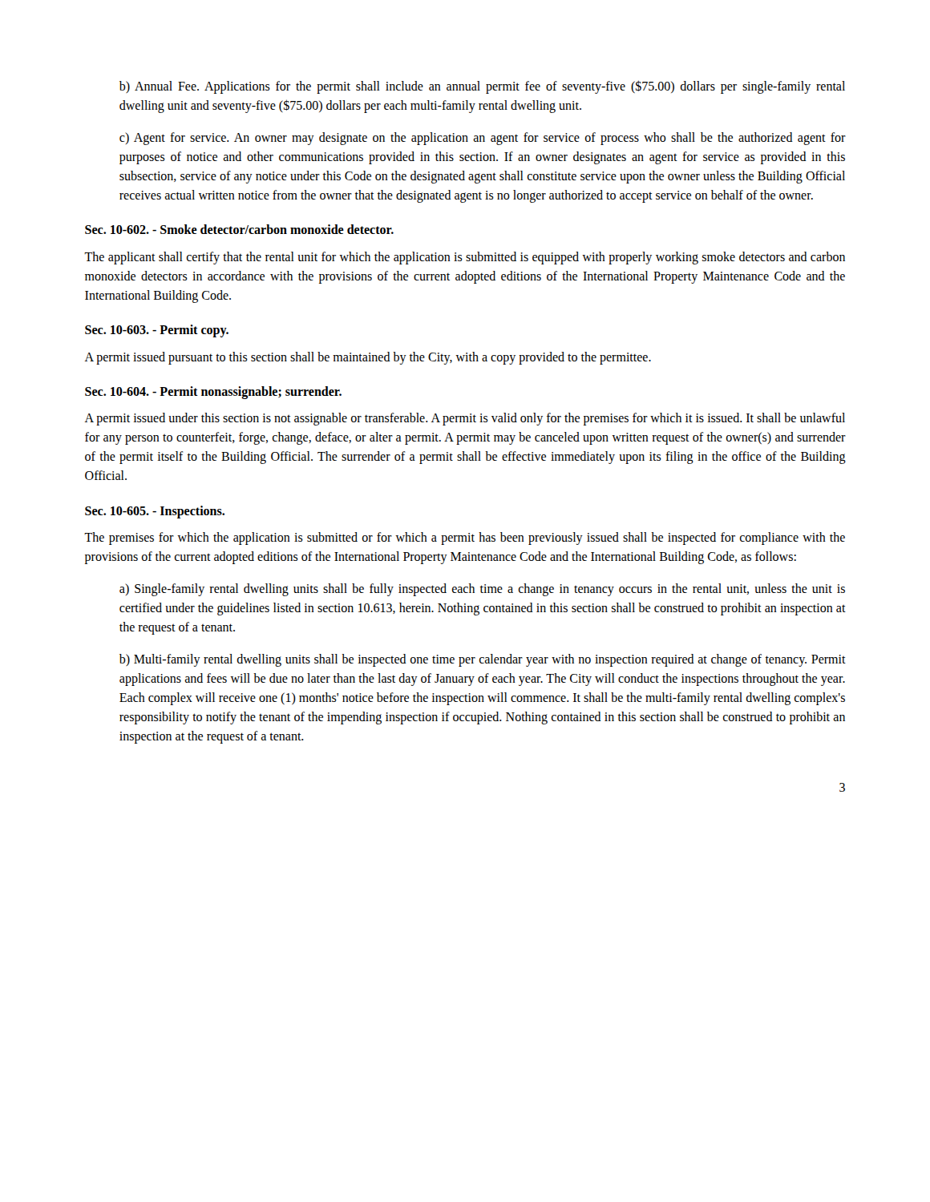b) Annual Fee. Applications for the permit shall include an annual permit fee of seventy-five ($75.00) dollars per single-family rental dwelling unit and seventy-five ($75.00) dollars per each multi-family rental dwelling unit.
c) Agent for service. An owner may designate on the application an agent for service of process who shall be the authorized agent for purposes of notice and other communications provided in this section. If an owner designates an agent for service as provided in this subsection, service of any notice under this Code on the designated agent shall constitute service upon the owner unless the Building Official receives actual written notice from the owner that the designated agent is no longer authorized to accept service on behalf of the owner.
Sec. 10-602. - Smoke detector/carbon monoxide detector.
The applicant shall certify that the rental unit for which the application is submitted is equipped with properly working smoke detectors and carbon monoxide detectors in accordance with the provisions of the current adopted editions of the International Property Maintenance Code and the International Building Code.
Sec. 10-603. - Permit copy.
A permit issued pursuant to this section shall be maintained by the City, with a copy provided to the permittee.
Sec. 10-604. - Permit nonassignable; surrender.
A permit issued under this section is not assignable or transferable. A permit is valid only for the premises for which it is issued. It shall be unlawful for any person to counterfeit, forge, change, deface, or alter a permit. A permit may be canceled upon written request of the owner(s) and surrender of the permit itself to the Building Official. The surrender of a permit shall be effective immediately upon its filing in the office of the Building Official.
Sec. 10-605. - Inspections.
The premises for which the application is submitted or for which a permit has been previously issued shall be inspected for compliance with the provisions of the current adopted editions of the International Property Maintenance Code and the International Building Code, as follows:
a) Single-family rental dwelling units shall be fully inspected each time a change in tenancy occurs in the rental unit, unless the unit is certified under the guidelines listed in section 10.613, herein. Nothing contained in this section shall be construed to prohibit an inspection at the request of a tenant.
b) Multi-family rental dwelling units shall be inspected one time per calendar year with no inspection required at change of tenancy. Permit applications and fees will be due no later than the last day of January of each year. The City will conduct the inspections throughout the year. Each complex will receive one (1) months' notice before the inspection will commence. It shall be the multi-family rental dwelling complex's responsibility to notify the tenant of the impending inspection if occupied. Nothing contained in this section shall be construed to prohibit an inspection at the request of a tenant.
3